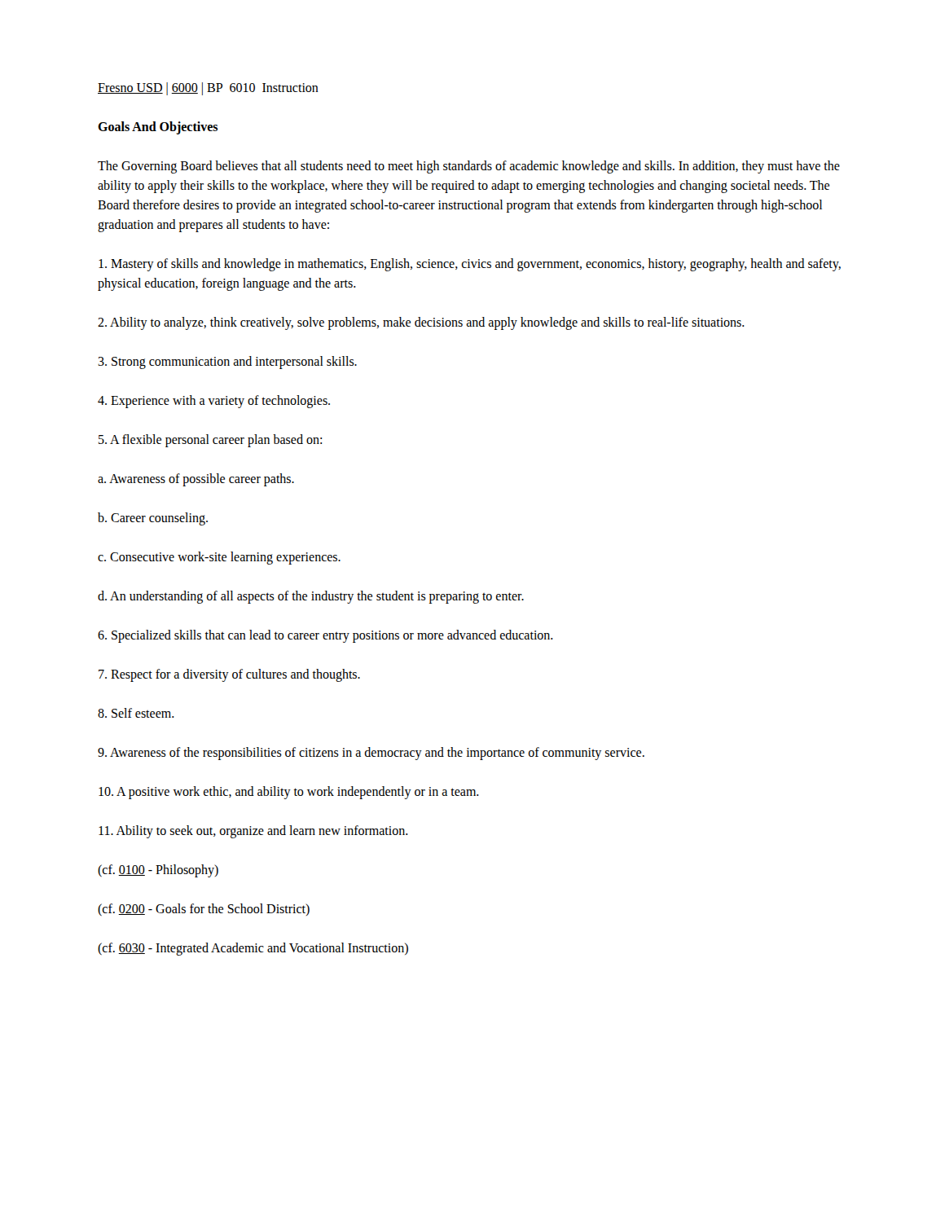Fresno USD | 6000 | BP 6010 Instruction
Goals And Objectives
The Governing Board believes that all students need to meet high standards of academic knowledge and skills. In addition, they must have the ability to apply their skills to the workplace, where they will be required to adapt to emerging technologies and changing societal needs. The Board therefore desires to provide an integrated school-to-career instructional program that extends from kindergarten through high-school graduation and prepares all students to have:
1. Mastery of skills and knowledge in mathematics, English, science, civics and government, economics, history, geography, health and safety, physical education, foreign language and the arts.
2. Ability to analyze, think creatively, solve problems, make decisions and apply knowledge and skills to real-life situations.
3. Strong communication and interpersonal skills.
4. Experience with a variety of technologies.
5. A flexible personal career plan based on:
a. Awareness of possible career paths.
b. Career counseling.
c. Consecutive work-site learning experiences.
d. An understanding of all aspects of the industry the student is preparing to enter.
6. Specialized skills that can lead to career entry positions or more advanced education.
7. Respect for a diversity of cultures and thoughts.
8. Self esteem.
9. Awareness of the responsibilities of citizens in a democracy and the importance of community service.
10. A positive work ethic, and ability to work independently or in a team.
11. Ability to seek out, organize and learn new information.
(cf. 0100 - Philosophy)
(cf. 0200 - Goals for the School District)
(cf. 6030 - Integrated Academic and Vocational Instruction)